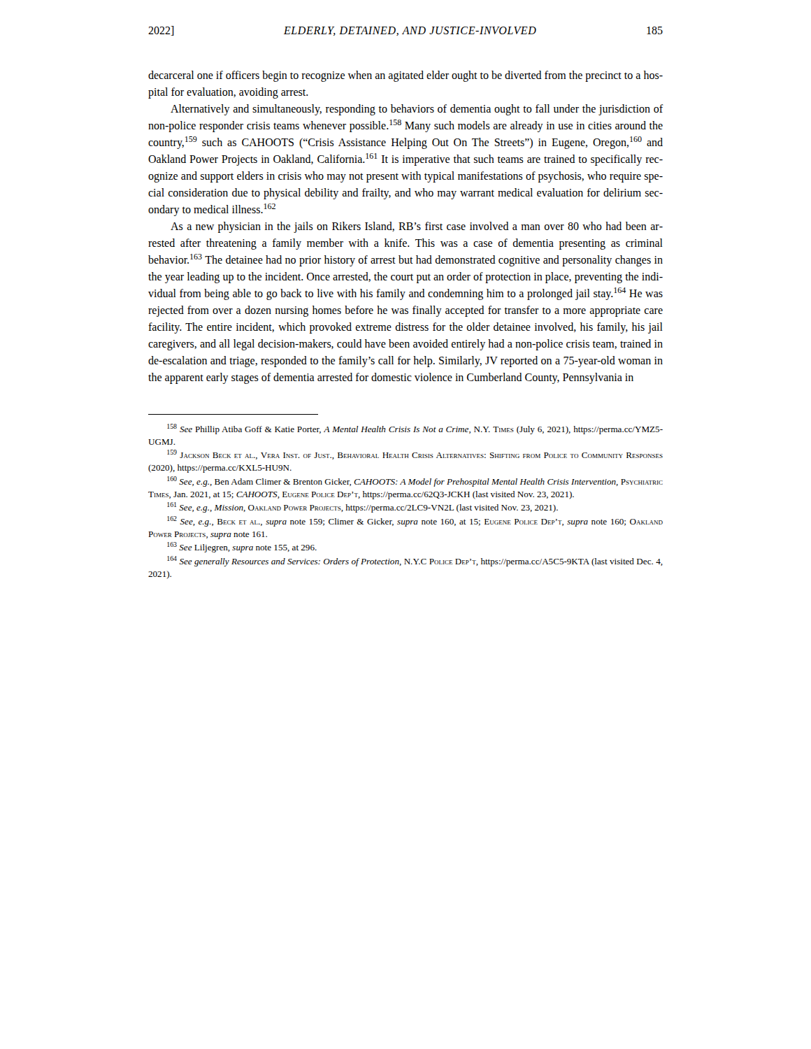2022] ELDERLY, DETAINED, AND JUSTICE-INVOLVED 185
decarceral one if officers begin to recognize when an agitated elder ought to be diverted from the precinct to a hospital for evaluation, avoiding arrest.
Alternatively and simultaneously, responding to behaviors of dementia ought to fall under the jurisdiction of non-police responder crisis teams whenever possible.158 Many such models are already in use in cities around the country,159 such as CAHOOTS (“Crisis Assistance Helping Out On The Streets”) in Eugene, Oregon,160 and Oakland Power Projects in Oakland, California.161 It is imperative that such teams are trained to specifically recognize and support elders in crisis who may not present with typical manifestations of psychosis, who require special consideration due to physical debility and frailty, and who may warrant medical evaluation for delirium secondary to medical illness.162
As a new physician in the jails on Rikers Island, RB’s first case involved a man over 80 who had been arrested after threatening a family member with a knife. This was a case of dementia presenting as criminal behavior.163 The detainee had no prior history of arrest but had demonstrated cognitive and personality changes in the year leading up to the incident. Once arrested, the court put an order of protection in place, preventing the individual from being able to go back to live with his family and condemning him to a prolonged jail stay.164 He was rejected from over a dozen nursing homes before he was finally accepted for transfer to a more appropriate care facility. The entire incident, which provoked extreme distress for the older detainee involved, his family, his jail caregivers, and all legal decision-makers, could have been avoided entirely had a non-police crisis team, trained in de-escalation and triage, responded to the family’s call for help. Similarly, JV reported on a 75-year-old woman in the apparent early stages of dementia arrested for domestic violence in Cumberland County, Pennsylvania in
158 See Phillip Atiba Goff & Katie Porter, A Mental Health Crisis Is Not a Crime, N.Y. Times (July 6, 2021), https://perma.cc/YMZ5-UGMJ.
159 Jackson Beck et al., Vera Inst. of Just., Behavioral Health Crisis Alternatives: Shifting from Police to Community Responses (2020), https://perma.cc/KXL5-HU9N.
160 See, e.g., Ben Adam Climer & Brenton Gicker, CAHOOTS: A Model for Prehospital Mental Health Crisis Intervention, Psychiatric Times, Jan. 2021, at 15; CAHOOTS, Eugene Police Dep’t, https://perma.cc/62Q3-JCKH (last visited Nov. 23, 2021).
161 See, e.g., Mission, Oakland Power Projects, https://perma.cc/2LC9-VN2L (last visited Nov. 23, 2021).
162 See, e.g., Beck et al., supra note 159; Climer & Gicker, supra note 160, at 15; Eugene Police Dep’t, supra note 160; Oakland Power Projects, supra note 161.
163 See Liljegren, supra note 155, at 296.
164 See generally Resources and Services: Orders of Protection, N.Y.C Police Dep’t, https://perma.cc/A5C5-9KTA (last visited Dec. 4, 2021).